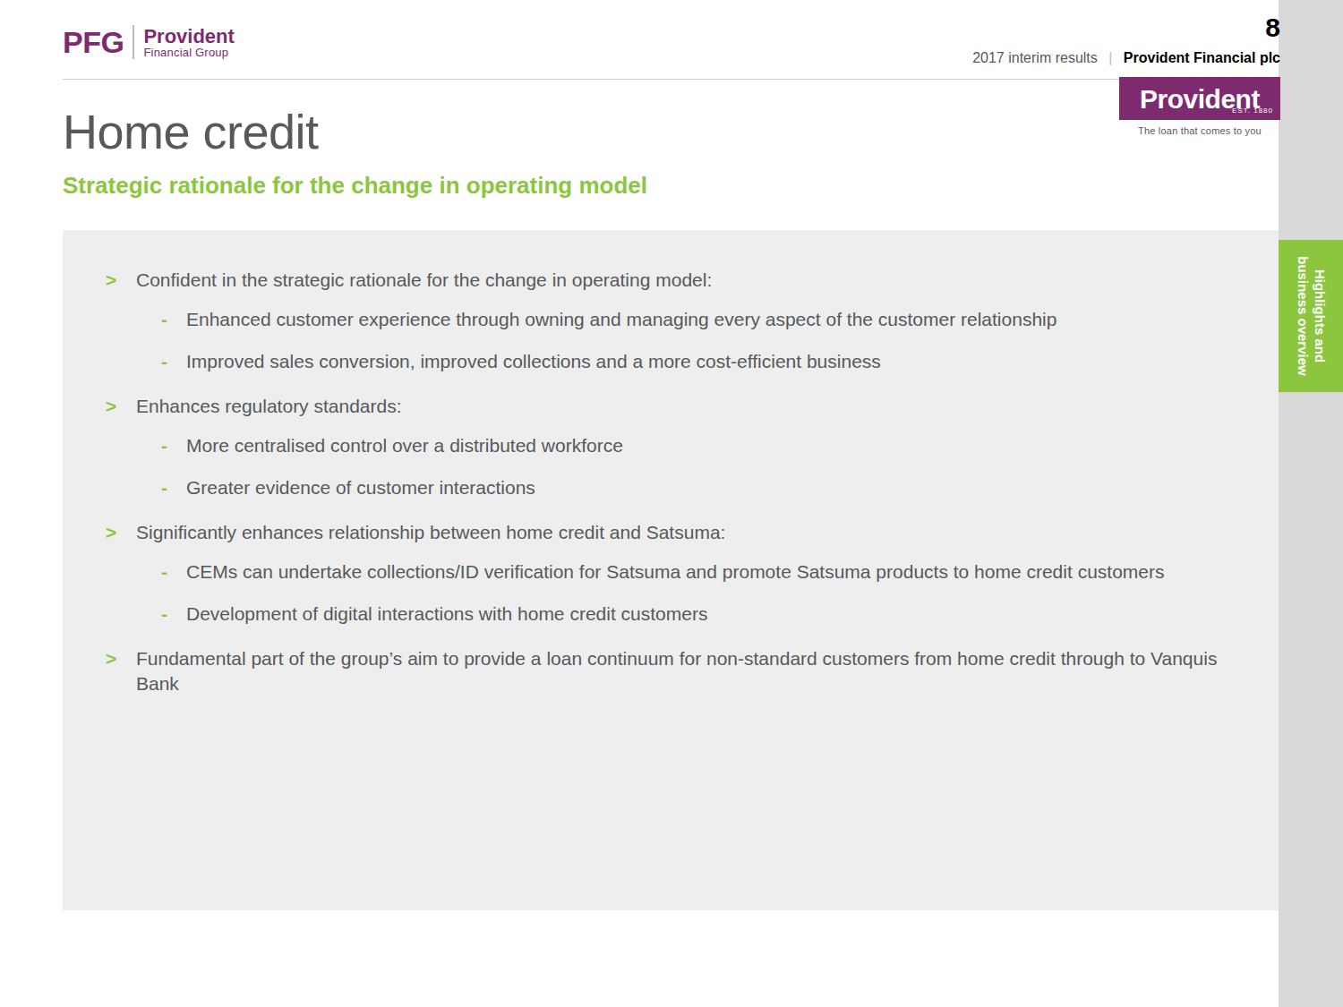Highlights and
business overview
PFG
Provident Financial Group
8
2017 interim results | Provident Financial plc
Home credit
Strategic rationale for the change in operating model
Provident
EST. 1880
The loan that comes to you
Confident in the strategic rationale for the change in operating model:
Enhanced customer experience through owning and managing every aspect of the customer relationship
Improved sales conversion, improved collections and a more cost-efficient business
Enhances regulatory standards:
More centralised control over a distributed workforce
Greater evidence of customer interactions
Significantly enhances relationship between home credit and Satsuma:
CEMs can undertake collections/ID verification for Satsuma and promote Satsuma products to home credit customers
Development of digital interactions with home credit customers
Fundamental part of the group’s aim to provide a loan continuum for non-standard customers from home credit through to Vanquis Bank